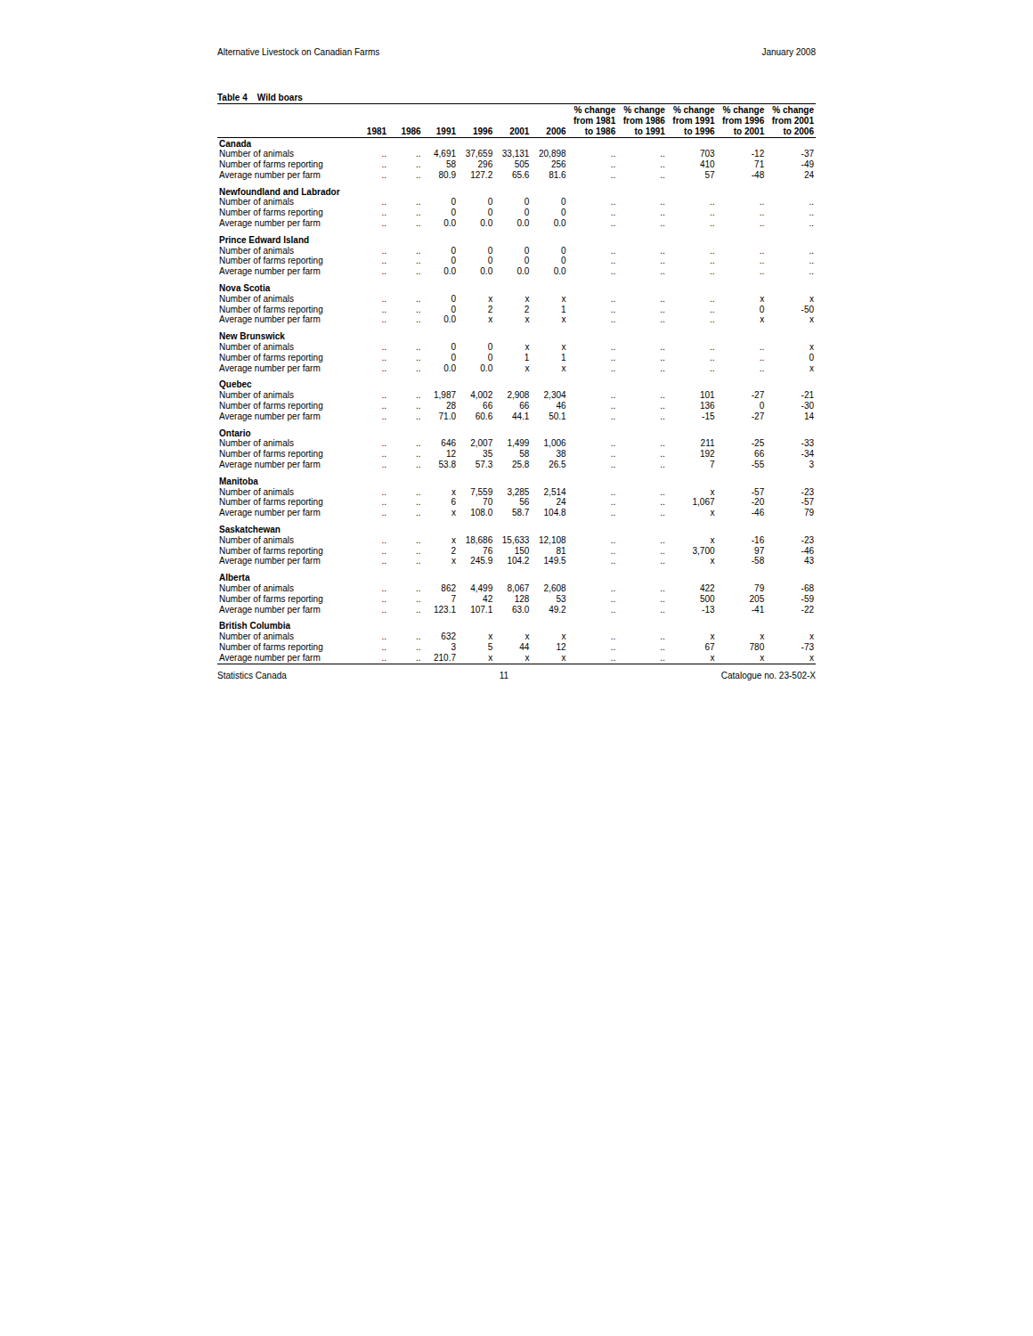Alternative Livestock on Canadian Farms
January 2008
Table 4 Wild boars
| | | | | | | | % change | % change | % change | % change | % change |
| --- | --- | --- | --- | --- | --- | --- | --- | --- | --- | --- | --- |
| | | | | | | | from 1981 | from 1986 | from 1991 | from 1996 | from 2001 |
| | 1981 | 1986 | 1991 | 1996 | 2001 | 2006 | to 1986 | to 1991 | to 1996 | to 2001 | to 2006 |
| Canada |
| Number of animals | .. | .. | 4,691 | 37,659 | 33,131 | 20,898 | .. | .. | 703 | -12 | -37 |
| Number of farms reporting | .. | .. | 58 | 296 | 505 | 256 | .. | .. | 410 | 71 | -49 |
| Average number per farm | .. | .. | 80.9 | 127.2 | 65.6 | 81.6 | .. | .. | 57 | -48 | 24 |
| Newfoundland and Labrador |
| Number of animals | .. | .. | 0 | 0 | 0 | 0 | .. | .. | .. | .. | .. |
| Number of farms reporting | .. | .. | 0 | 0 | 0 | 0 | .. | .. | .. | .. | .. |
| Average number per farm | .. | .. | 0.0 | 0.0 | 0.0 | 0.0 | .. | .. | .. | .. | .. |
| Prince Edward Island |
| Number of animals | .. | .. | 0 | 0 | 0 | 0 | .. | .. | .. | .. | .. |
| Number of farms reporting | .. | .. | 0 | 0 | 0 | 0 | .. | .. | .. | .. | .. |
| Average number per farm | .. | .. | 0.0 | 0.0 | 0.0 | 0.0 | .. | .. | .. | .. | .. |
| Nova Scotia |
| Number of animals | .. | .. | 0 | x | x | x | .. | .. | .. | x | x |
| Number of farms reporting | .. | .. | 0 | 2 | 2 | 1 | .. | .. | .. | 0 | -50 |
| Average number per farm | .. | .. | 0.0 | x | x | x | .. | .. | .. | x | x |
| New Brunswick |
| Number of animals | .. | .. | 0 | 0 | x | x | .. | .. | .. | .. | x |
| Number of farms reporting | .. | .. | 0 | 0 | 1 | 1 | .. | .. | .. | .. | 0 |
| Average number per farm | .. | .. | 0.0 | 0.0 | x | x | .. | .. | .. | .. | x |
| Quebec |
| Number of animals | .. | .. | 1,987 | 4,002 | 2,908 | 2,304 | .. | .. | 101 | -27 | -21 |
| Number of farms reporting | .. | .. | 28 | 66 | 66 | 46 | .. | .. | 136 | 0 | -30 |
| Average number per farm | .. | .. | 71.0 | 60.6 | 44.1 | 50.1 | .. | .. | -15 | -27 | 14 |
| Ontario |
| Number of animals | .. | .. | 646 | 2,007 | 1,499 | 1,006 | .. | .. | 211 | -25 | -33 |
| Number of farms reporting | .. | .. | 12 | 35 | 58 | 38 | .. | .. | 192 | 66 | -34 |
| Average number per farm | .. | .. | 53.8 | 57.3 | 25.8 | 26.5 | .. | .. | 7 | -55 | 3 |
| Manitoba |
| Number of animals | .. | .. | x | 7,559 | 3,285 | 2,514 | .. | .. | x | -57 | -23 |
| Number of farms reporting | .. | .. | 6 | 70 | 56 | 24 | .. | .. | 1,067 | -20 | -57 |
| Average number per farm | .. | .. | x | 108.0 | 58.7 | 104.8 | .. | .. | x | -46 | 79 |
| Saskatchewan |
| Number of animals | .. | .. | x | 18,686 | 15,633 | 12,108 | .. | .. | x | -16 | -23 |
| Number of farms reporting | .. | .. | 2 | 76 | 150 | 81 | .. | .. | 3,700 | 97 | -46 |
| Average number per farm | .. | .. | x | 245.9 | 104.2 | 149.5 | .. | .. | x | -58 | 43 |
| Alberta |
| Number of animals | .. | .. | 862 | 4,499 | 8,067 | 2,608 | .. | .. | 422 | 79 | -68 |
| Number of farms reporting | .. | .. | 7 | 42 | 128 | 53 | .. | .. | 500 | 205 | -59 |
| Average number per farm | .. | .. | 123.1 | 107.1 | 63.0 | 49.2 | .. | .. | -13 | -41 | -22 |
| British Columbia |
| Number of animals | .. | .. | 632 | x | x | x | .. | .. | x | x | x |
| Number of farms reporting | .. | .. | 3 | 5 | 44 | 12 | .. | .. | 67 | 780 | -73 |
| Average number per farm | .. | .. | 210.7 | x | x | x | .. | .. | x | x | x |
Statistics Canada
11
Catalogue no. 23-502-X